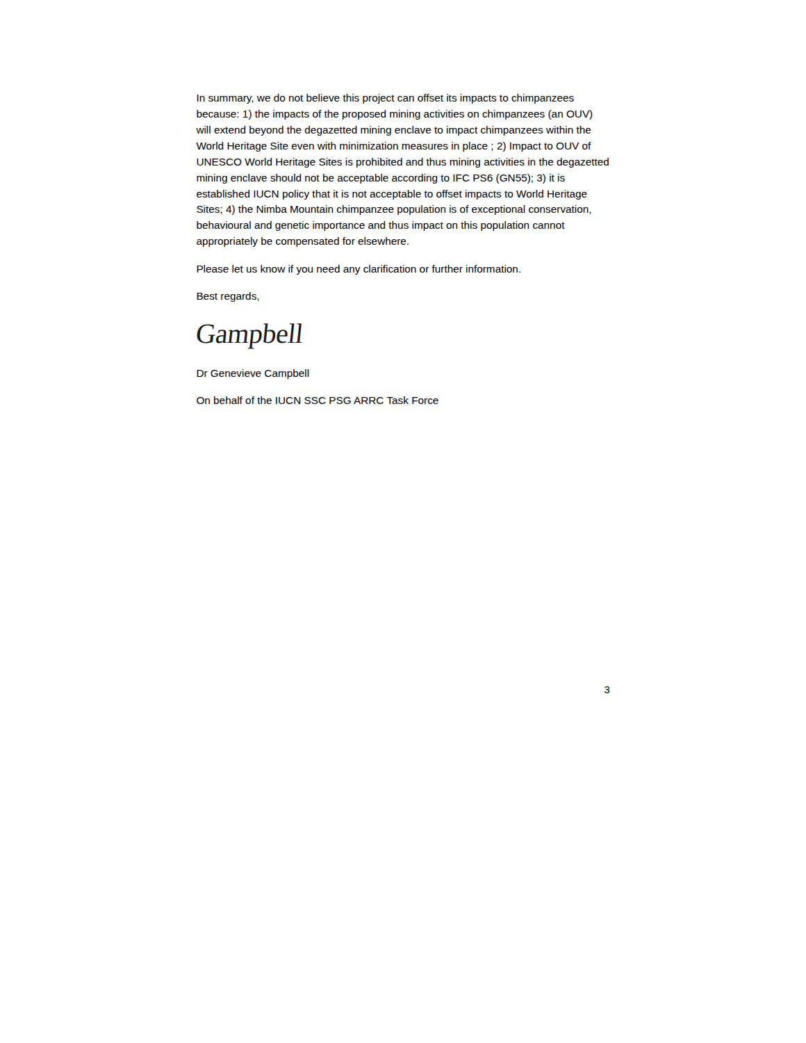In summary, we do not believe this project can offset its impacts to chimpanzees because: 1) the impacts of the proposed mining activities on chimpanzees (an OUV) will extend beyond the degazetted mining enclave to impact chimpanzees within the World Heritage Site even with minimization measures in place ; 2) Impact to OUV of UNESCO World Heritage Sites is prohibited and thus mining activities in the degazetted mining enclave should not be acceptable according to IFC PS6 (GN55); 3) it is established IUCN policy that it is not acceptable to offset impacts to World Heritage Sites; 4) the Nimba Mountain chimpanzee population is of exceptional conservation, behavioural and genetic importance and thus impact on this population cannot appropriately be compensated for elsewhere.
Please let us know if you need any clarification or further information.
Best regards,
Gampbell
Dr Genevieve Campbell
On behalf of the IUCN SSC PSG ARRC Task Force
3